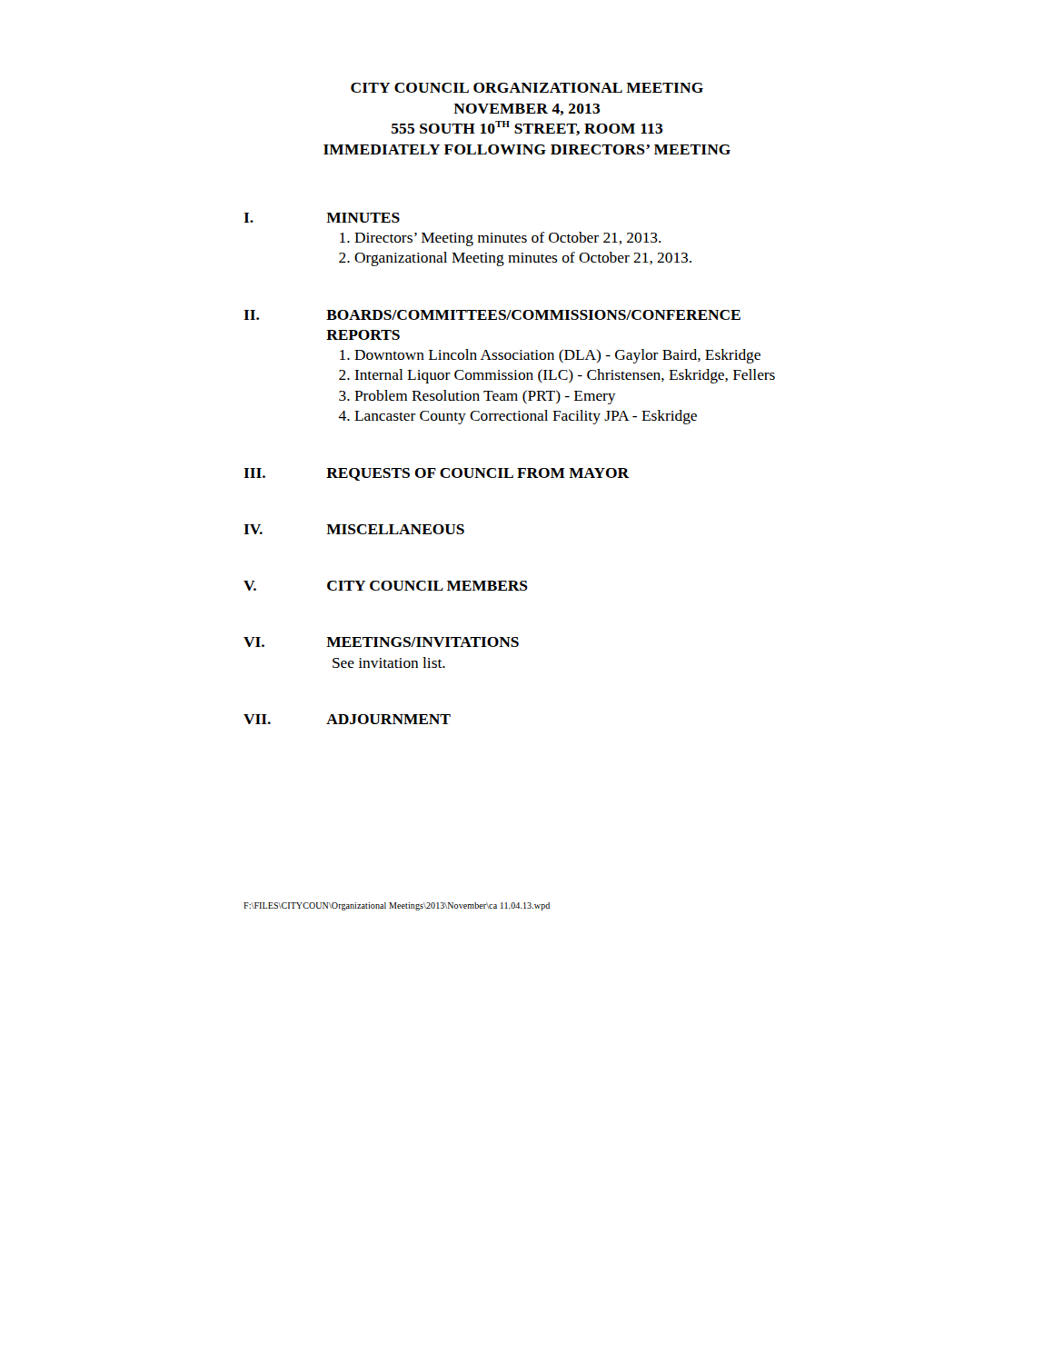CITY COUNCIL ORGANIZATIONAL MEETING
NOVEMBER 4, 2013
555 SOUTH 10TH STREET, ROOM 113
IMMEDIATELY FOLLOWING DIRECTORS’ MEETING
| I. | MINUTES Directors’ Meeting minutes of October 21, 2013. Organizational Meeting minutes of October 21, 2013. |
| II. | BOARDS/COMMITTEES/COMMISSIONS/CONFERENCE REPORTS Downtown Lincoln Association (DLA) - Gaylor Baird, Eskridge Internal Liquor Commission (ILC) - Christensen, Eskridge, Fellers Problem Resolution Team (PRT) - Emery Lancaster County Correctional Facility JPA - Eskridge |
| III. | REQUESTS OF COUNCIL FROM MAYOR |
| IV. | MISCELLANEOUS |
| V. | CITY COUNCIL MEMBERS |
| VI. | MEETINGS/INVITATIONS See invitation list. |
| VII. | ADJOURNMENT |
F:\FILES\CITYCOUN\Organizational Meetings\2013\November\ca 11.04.13.wpd